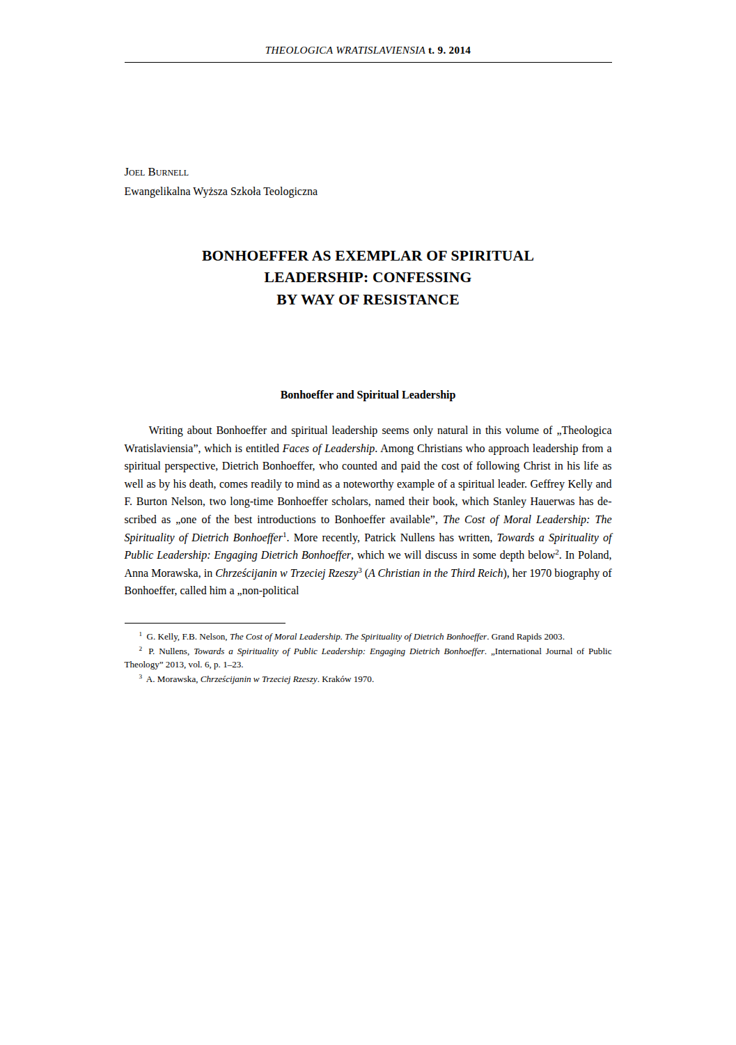THEOLOGICA WRATISLAVIENSIA t. 9. 2014
Joel Burnell
Ewangelikalna Wyższa Szkoła Teologiczna
BONHOEFFER AS EXEMPLAR OF SPIRITUAL
LEADERSHIP: CONFESSING
BY WAY OF RESISTANCE
Bonhoeffer and Spiritual Leadership
Writing about Bonhoeffer and spiritual leadership seems only natural in this volume of „Theologica Wratislaviensia”, which is entitled Faces of Leadership. Among Christians who approach leadership from a spiritual perspective, Dietrich Bonhoeffer, who counted and paid the cost of following Christ in his life as well as by his death, comes readily to mind as a noteworthy example of a spiritual leader. Geffrey Kelly and F. Burton Nelson, two long-time Bonhoeffer scholars, named their book, which Stanley Hauerwas has described as „one of the best introductions to Bonhoeffer available”, The Cost of Moral Leadership: The Spirituality of Dietrich Bonhoeffer1. More recently, Patrick Nullens has written, Towards a Spirituality of Public Leadership: Engaging Dietrich Bonhoeffer, which we will discuss in some depth below2. In Poland, Anna Morawska, in Chrześcijanin w Trzeciej Rzeszy3 (A Christian in the Third Reich), her 1970 biography of Bonhoeffer, called him a „non-political
1 G. Kelly, F.B. Nelson, The Cost of Moral Leadership. The Spirituality of Dietrich Bonhoeffer. Grand Rapids 2003.
2 P. Nullens, Towards a Spirituality of Public Leadership: Engaging Dietrich Bonhoeffer. „International Journal of Public Theology” 2013, vol. 6, p. 1–23.
3 A. Morawska, Chrześcijanin w Trzeciej Rzeszy. Kraków 1970.